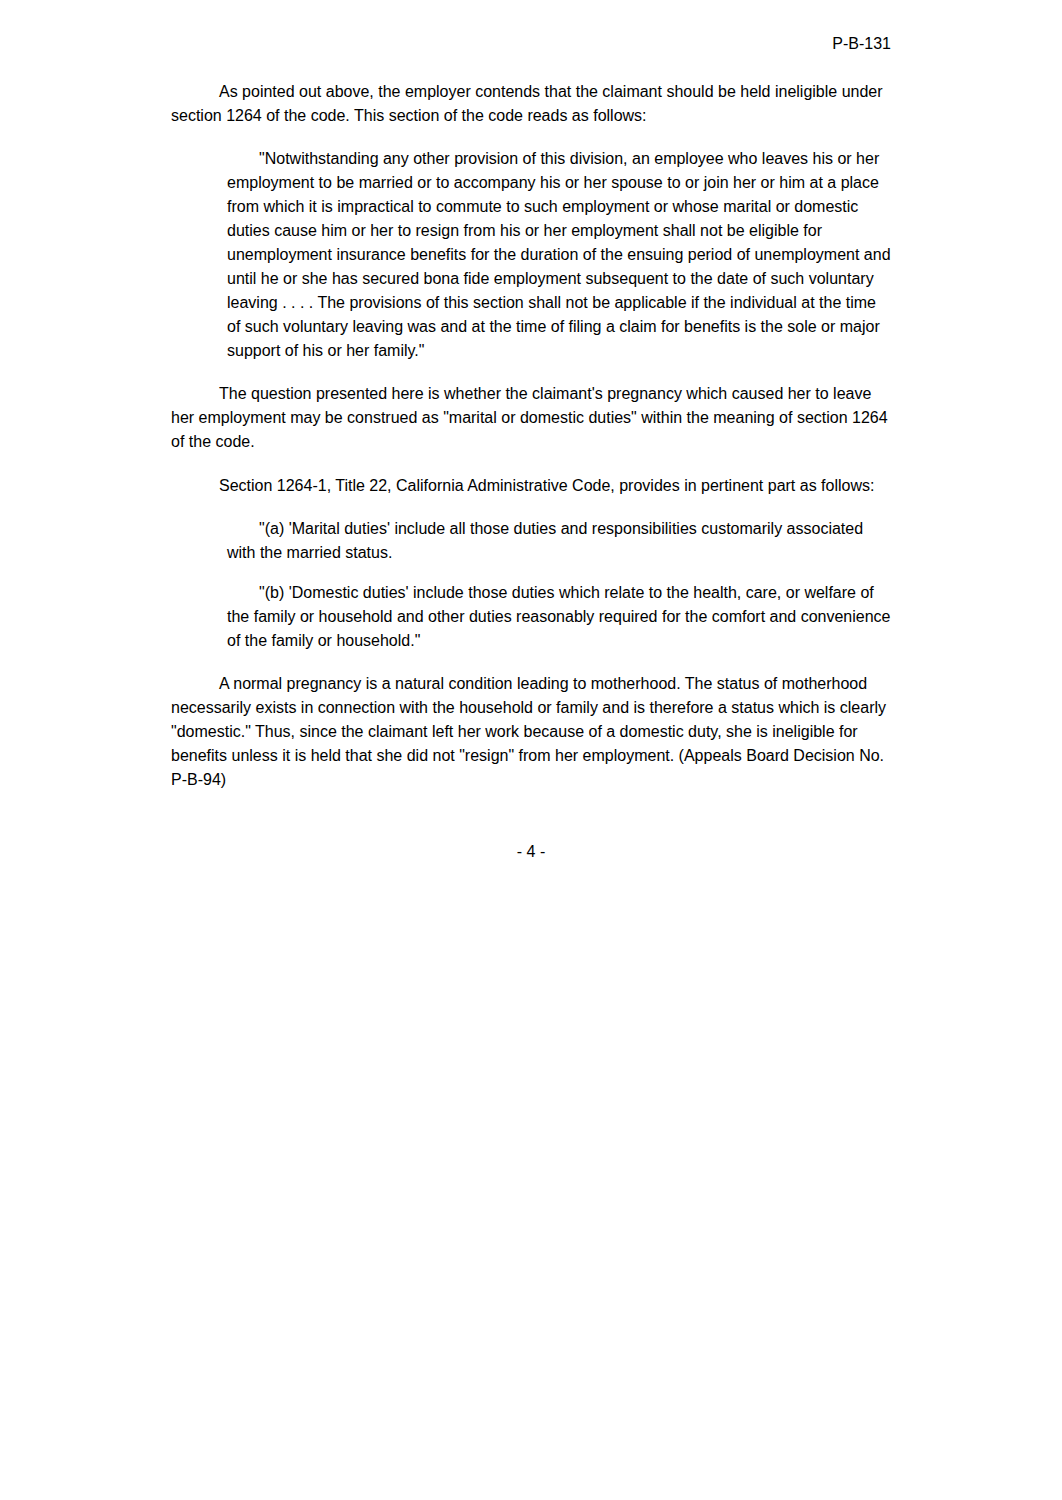P-B-131
As pointed out above, the employer contends that the claimant should be held ineligible under section 1264 of the code. This section of the code reads as follows:
"Notwithstanding any other provision of this division, an employee who leaves his or her employment to be married or to accompany his or her spouse to or join her or him at a place from which it is impractical to commute to such employment or whose marital or domestic duties cause him or her to resign from his or her employment shall not be eligible for unemployment insurance benefits for the duration of the ensuing period of unemployment and until he or she has secured bona fide employment subsequent to the date of such voluntary leaving . . . . The provisions of this section shall not be applicable if the individual at the time of such voluntary leaving was and at the time of filing a claim for benefits is the sole or major support of his or her family."
The question presented here is whether the claimant's pregnancy which caused her to leave her employment may be construed as "marital or domestic duties" within the meaning of section 1264 of the code.
Section 1264-1, Title 22, California Administrative Code, provides in pertinent part as follows:
"(a) 'Marital duties' include all those duties and responsibilities customarily associated with the married status.
"(b) 'Domestic duties' include those duties which relate to the health, care, or welfare of the family or household and other duties reasonably required for the comfort and convenience of the family or household."
A normal pregnancy is a natural condition leading to motherhood. The status of motherhood necessarily exists in connection with the household or family and is therefore a status which is clearly "domestic." Thus, since the claimant left her work because of a domestic duty, she is ineligible for benefits unless it is held that she did not "resign" from her employment. (Appeals Board Decision No. P-B-94)
- 4 -